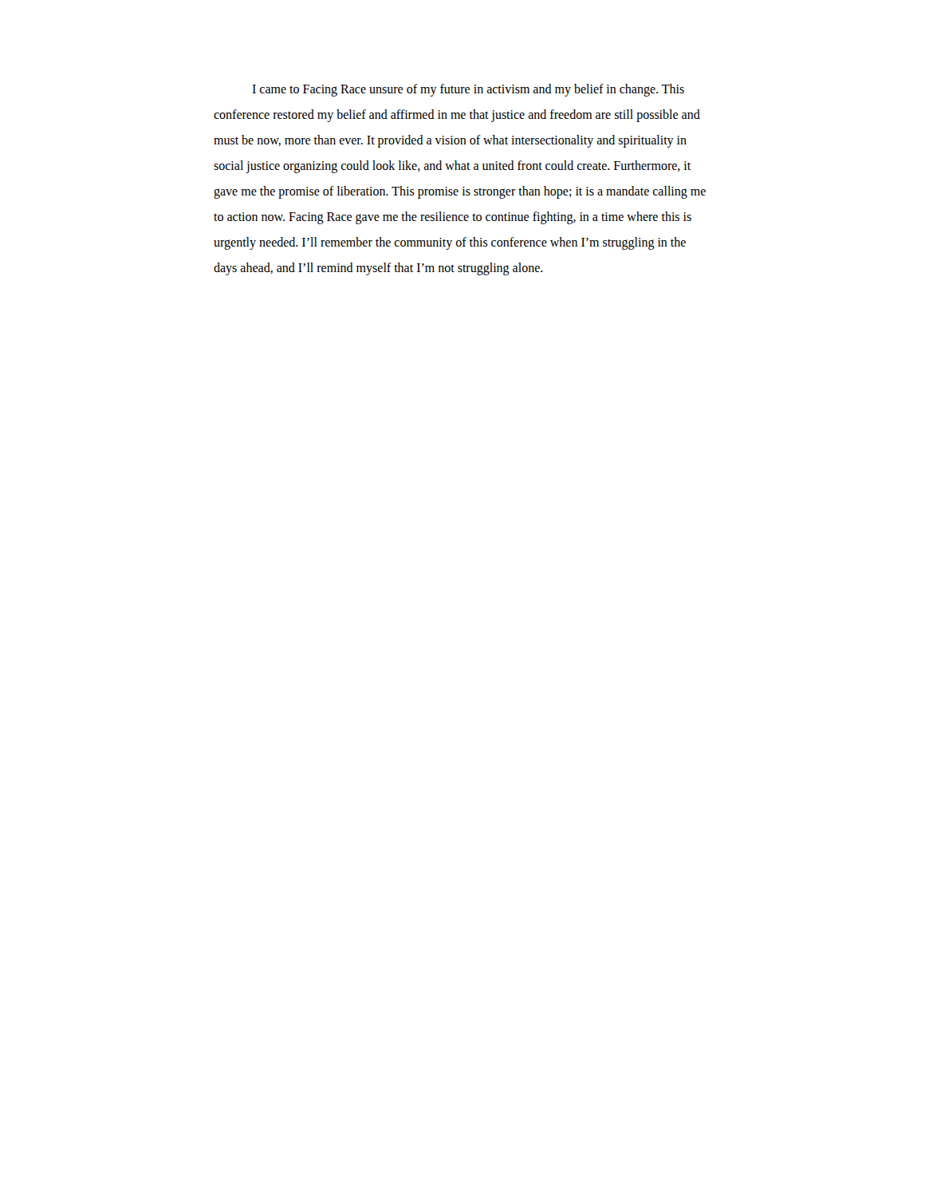I came to Facing Race unsure of my future in activism and my belief in change. This conference restored my belief and affirmed in me that justice and freedom are still possible and must be now, more than ever. It provided a vision of what intersectionality and spirituality in social justice organizing could look like, and what a united front could create. Furthermore, it gave me the promise of liberation. This promise is stronger than hope; it is a mandate calling me to action now. Facing Race gave me the resilience to continue fighting, in a time where this is urgently needed. I’ll remember the community of this conference when I’m struggling in the days ahead, and I’ll remind myself that I’m not struggling alone.